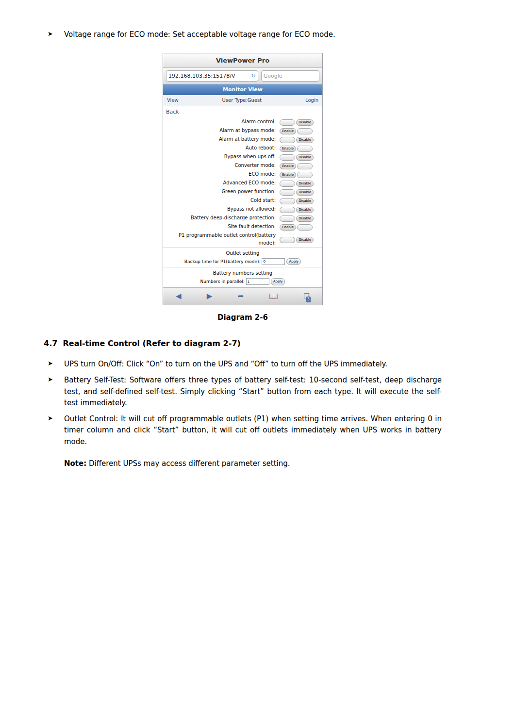Voltage range for ECO mode: Set acceptable voltage range for ECO mode.
ViewPower Pro
192.168.103.35:15178/V↻
Google
Monitor View
View User Type:Guest Login
Back
| Alarm control: | Disable |
| Alarm at bypass mode: | Enable |
| Alarm at battery mode: | Disable |
| Auto reboot: | Enable |
| Bypass when ups off: | Disable |
| Converter mode: | Enable |
| ECO mode: | Enable |
| Advanced ECO mode: | Disable |
| Green power function: | Disable |
| Cold start: | Disable |
| Bypass not allowed: | Disable |
| Battery deep-discharge protection: | Disable |
| Site fault detection: | Enable |
| P1 programmable outlet control(battery mode): | Disable |
Outlet setting
Backup time for P1(battery mode): Apply
Battery numbers setting
Numbers in parallel: Apply
◀ ▶ ➦ 📖 ❐3
Diagram 2-6
4.7 Real-time Control (Refer to diagram 2-7)
UPS turn On/Off: Click “On” to turn on the UPS and “Off” to turn off the UPS immediately.
Battery Self-Test: Software offers three types of battery self-test: 10-second self-test, deep discharge test, and self-defined self-test. Simply clicking “Start” button from each type. It will execute the self-test immediately.
Outlet Control: It will cut off programmable outlets (P1) when setting time arrives. When entering 0 in timer column and click “Start” button, it will cut off outlets immediately when UPS works in battery mode.
Note: Different UPSs may access different parameter setting.